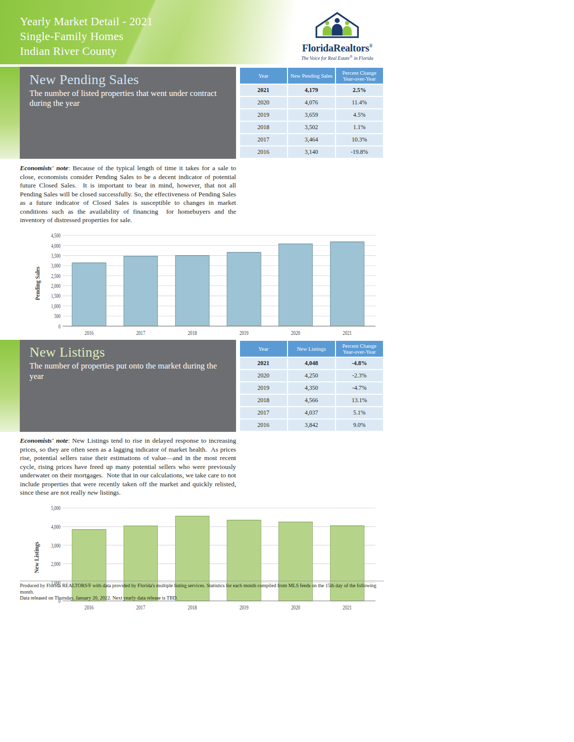Yearly Market Detail - 2021
Single-Family Homes
Indian River County
Florida Realtors®
The Voice for Real Estate® in Florida
New Pending Sales
The number of listed properties that went under contract during the year
| Year | New Pending Sales | Percent Change Year-over-Year |
| --- | --- | --- |
| 2021 | 4,179 | 2.5% |
| 2020 | 4,076 | 11.4% |
| 2019 | 3,659 | 4.5% |
| 2018 | 3,502 | 1.1% |
| 2017 | 3,464 | 10.3% |
| 2016 | 3,140 | -19.8% |
Economists' note: Because of the typical length of time it takes for a sale to close, economists consider Pending Sales to be a decent indicator of potential future Closed Sales. It is important to bear in mind, however, that not all Pending Sales will be closed successfully. So, the effectiveness of Pending Sales as a future indicator of Closed Sales is susceptible to changes in market conditions such as the availability of financing for homebuyers and the inventory of distressed properties for sale.
Pending Sales
4,500 4,000 3,500 3,000 2,500 2,000 1,500 1,000 500 0 2016 2017 2018 2019 2020 2021
New Listings
The number of properties put onto the market during the year
| Year | New Listings | Percent Change Year-over-Year |
| --- | --- | --- |
| 2021 | 4,048 | -4.8% |
| 2020 | 4,250 | -2.3% |
| 2019 | 4,350 | -4.7% |
| 2018 | 4,566 | 13.1% |
| 2017 | 4,037 | 5.1% |
| 2016 | 3,842 | 9.0% |
Economists' note: New Listings tend to rise in delayed response to increasing prices, so they are often seen as a lagging indicator of market health. As prices rise, potential sellers raise their estimations of value—and in the most recent cycle, rising prices have freed up many potential sellers who were previously underwater on their mortgages. Note that in our calculations, we take care to not include properties that were recently taken off the market and quickly relisted, since these are not really new listings.
New Listings
5,000 4,000 3,000 2,000 1,000 0 2016 2017 2018 2019 2020 2021
Produced by Florida REALTORS® with data provided by Florida's multiple listing services. Statistics for each month compiled from MLS feeds on the 15th day of the following month.
Data released on Thursday, January 20, 2022. Next yearly data release is TBD.